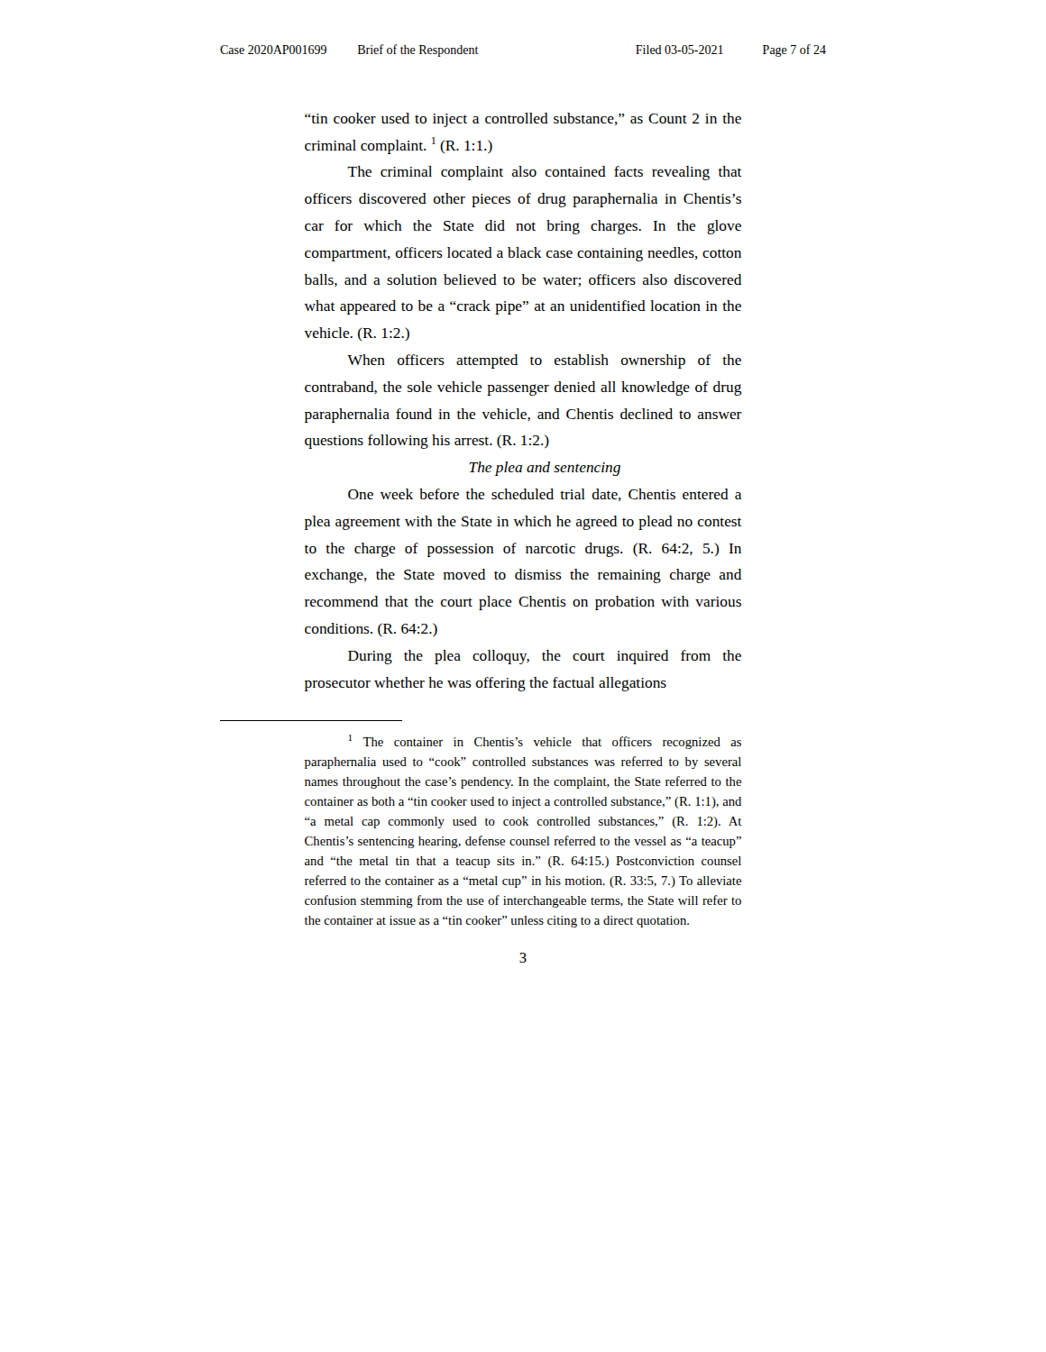Case 2020AP001699 Brief of the Respondent Filed 03-05-2021 Page 7 of 24
“tin cooker used to inject a controlled substance,” as Count 2 in the criminal complaint. 1 (R. 1:1.)
The criminal complaint also contained facts revealing that officers discovered other pieces of drug paraphernalia in Chentis’s car for which the State did not bring charges. In the glove compartment, officers located a black case containing needles, cotton balls, and a solution believed to be water; officers also discovered what appeared to be a “crack pipe” at an unidentified location in the vehicle. (R. 1:2.)
When officers attempted to establish ownership of the contraband, the sole vehicle passenger denied all knowledge of drug paraphernalia found in the vehicle, and Chentis declined to answer questions following his arrest. (R. 1:2.)
The plea and sentencing
One week before the scheduled trial date, Chentis entered a plea agreement with the State in which he agreed to plead no contest to the charge of possession of narcotic drugs. (R. 64:2, 5.) In exchange, the State moved to dismiss the remaining charge and recommend that the court place Chentis on probation with various conditions. (R. 64:2.)
During the plea colloquy, the court inquired from the prosecutor whether he was offering the factual allegations
1 The container in Chentis’s vehicle that officers recognized as paraphernalia used to “cook” controlled substances was referred to by several names throughout the case’s pendency. In the complaint, the State referred to the container as both a “tin cooker used to inject a controlled substance,” (R. 1:1), and “a metal cap commonly used to cook controlled substances,” (R. 1:2). At Chentis’s sentencing hearing, defense counsel referred to the vessel as “a teacup” and “the metal tin that a teacup sits in.” (R. 64:15.) Postconviction counsel referred to the container as a “metal cup” in his motion. (R. 33:5, 7.) To alleviate confusion stemming from the use of interchangeable terms, the State will refer to the container at issue as a “tin cooker” unless citing to a direct quotation.
3